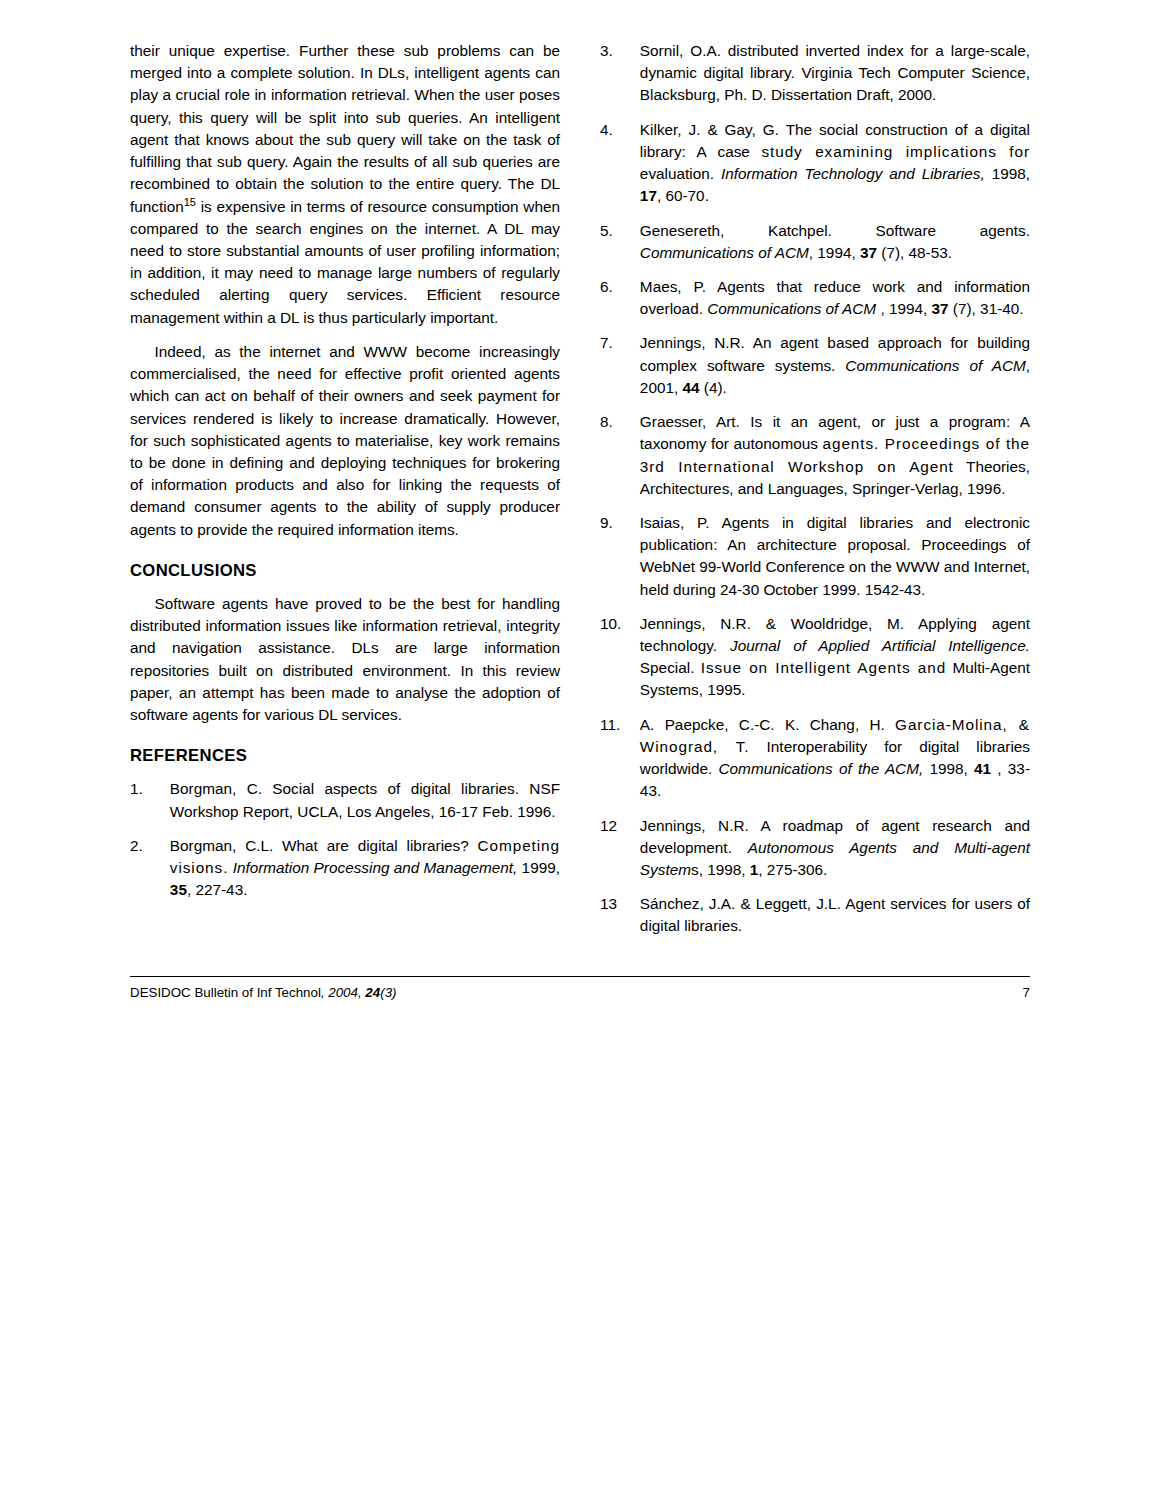their unique expertise. Further these sub problems can be merged into a complete solution. In DLs, intelligent agents can play a crucial role in information retrieval. When the user poses query, this query will be split into sub queries. An intelligent agent that knows about the sub query will take on the task of fulfilling that sub query. Again the results of all sub queries are recombined to obtain the solution to the entire query. The DL function15 is expensive in terms of resource consumption when compared to the search engines on the internet. A DL may need to store substantial amounts of user profiling information; in addition, it may need to manage large numbers of regularly scheduled alerting query services. Efficient resource management within a DL is thus particularly important.
Indeed, as the internet and WWW become increasingly commercialised, the need for effective profit oriented agents which can act on behalf of their owners and seek payment for services rendered is likely to increase dramatically. However, for such sophisticated agents to materialise, key work remains to be done in defining and deploying techniques for brokering of information products and also for linking the requests of demand consumer agents to the ability of supply producer agents to provide the required information items.
CONCLUSIONS
Software agents have proved to be the best for handling distributed information issues like information retrieval, integrity and navigation assistance. DLs are large information repositories built on distributed environment. In this review paper, an attempt has been made to analyse the adoption of software agents for various DL services.
REFERENCES
1. Borgman, C. Social aspects of digital libraries. NSF Workshop Report, UCLA, Los Angeles, 16-17 Feb. 1996.
2. Borgman, C.L. What are digital libraries? Competing visions. Information Processing and Management, 1999, 35, 227-43.
3. Sornil, O.A. distributed inverted index for a large-scale, dynamic digital library. Virginia Tech Computer Science, Blacksburg, Ph. D. Dissertation Draft, 2000.
4. Kilker, J. & Gay, G. The social construction of a digital library: A case study examining implications for evaluation. Information Technology and Libraries, 1998, 17, 60-70.
5. Genesereth, Katchpel. Software agents. Communications of ACM, 1994, 37 (7), 48-53.
6. Maes, P. Agents that reduce work and information overload. Communications of ACM , 1994, 37 (7), 31-40.
7. Jennings, N.R. An agent based approach for building complex software systems. Communications of ACM, 2001, 44 (4).
8. Graesser, Art. Is it an agent, or just a program: A taxonomy for autonomous agents. Proceedings of the 3rd International Workshop on Agent Theories, Architectures, and Languages, Springer-Verlag, 1996.
9. Isaias, P. Agents in digital libraries and electronic publication: An architecture proposal. Proceedings of WebNet 99-World Conference on the WWW and Internet, held during 24-30 October 1999. 1542-43.
10. Jennings, N.R. & Wooldridge, M. Applying agent technology. Journal of Applied Artificial Intelligence. Special. Issue on Intelligent Agents and Multi-Agent Systems, 1995.
11. A. Paepcke, C.-C. K. Chang, H. Garcia-Molina, & Winograd, T. Interoperability for digital libraries worldwide. Communications of the ACM, 1998, 41 , 33-43.
12 Jennings, N.R. A roadmap of agent research and development. Autonomous Agents and Multi-agent Systems, 1998, 1, 275-306.
13 Sánchez, J.A. & Leggett, J.L. Agent services for users of digital libraries.
DESIDOC Bulletin of Inf Technol, 2004, 24(3)
7